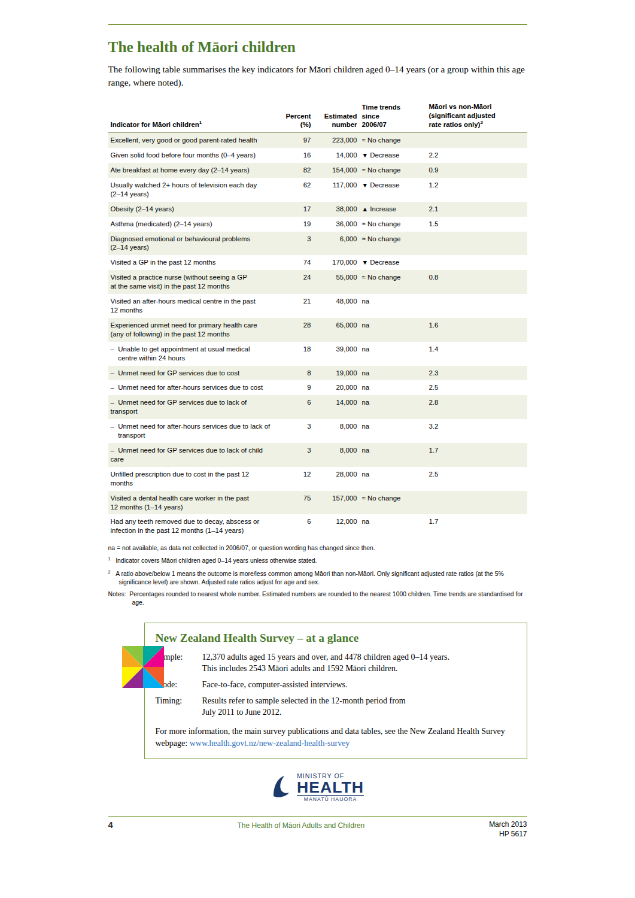The health of Māori children
The following table summarises the key indicators for Māori children aged 0–14 years (or a group within this age range, where noted).
| Indicator for Māori children 1 | Percent (%) | Estimated number | Time trends since 2006/07 | Māori vs non-Māori (significant adjusted rate ratios only) 2 |
| --- | --- | --- | --- | --- |
| Excellent, very good or good parent-rated health | 97 | 223,000 | No change | |
| Given solid food before four months (0–4 years) | 16 | 14,000 | Decrease | 2.2 |
| Ate breakfast at home every day (2–14 years) | 82 | 154,000 | No change | 0.9 |
| Usually watched 2+ hours of television each day (2–14 years) | 62 | 117,000 | Decrease | 1.2 |
| Obesity (2–14 years) | 17 | 38,000 | Increase | 2.1 |
| Asthma (medicated) (2–14 years) | 19 | 36,000 | No change | 1.5 |
| Diagnosed emotional or behavioural problems (2–14 years) | 3 | 6,000 | No change | |
| Visited a GP in the past 12 months | 74 | 170,000 | Decrease | |
| Visited a practice nurse (without seeing a GP at the same visit) in the past 12 months | 24 | 55,000 | No change | 0.8 |
| Visited an after-hours medical centre in the past 12 months | 21 | 48,000 | na | |
| Experienced unmet need for primary health care (any of following) in the past 12 months | 28 | 65,000 | na | 1.6 |
| – Unable to get appointment at usual medical centre within 24 hours | 18 | 39,000 | na | 1.4 |
| – Unmet need for GP services due to cost | 8 | 19,000 | na | 2.3 |
| – Unmet need for after-hours services due to cost | 9 | 20,000 | na | 2.5 |
| – Unmet need for GP services due to lack of transport | 6 | 14,000 | na | 2.8 |
| – Unmet need for after-hours services due to lack of transport | 3 | 8,000 | na | 3.2 |
| – Unmet need for GP services due to lack of child care | 3 | 8,000 | na | 1.7 |
| Unfilled prescription due to cost in the past 12 months | 12 | 28,000 | na | 2.5 |
| Visited a dental health care worker in the past 12 months (1–14 years) | 75 | 157,000 | No change | |
| Had any teeth removed due to decay, abscess or infection in the past 12 months (1–14 years) | 6 | 12,000 | na | 1.7 |
na = not available, as data not collected in 2006/07, or question wording has changed since then.
1 Indicator covers Māori children aged 0–14 years unless otherwise stated.
2 A ratio above/below 1 means the outcome is more/less common among Māori than non-Māori. Only significant adjusted rate ratios (at the 5% significance level) are shown. Adjusted rate ratios adjust for age and sex.
Notes: Percentages rounded to nearest whole number. Estimated numbers are rounded to the nearest 1000 children. Time trends are standardised for age.
New Zealand Health Survey – at a glance
| Sample: | 12,370 adults aged 15 years and over, and 4478 children aged 0–14 years. This includes 2543 Māori adults and 1592 Māori children. |
| Mode: | Face-to-face, computer-assisted interviews. |
| Timing: | Results refer to sample selected in the 12-month period from July 2011 to June 2012. |
For more information, the main survey publications and data tables, see the New Zealand Health Survey webpage: www.health.govt.nz/new-zealand-health-survey
| | MINISTRY OF HEALTH MANATŪ HAUORA |
4
The Health of Māori Adults and Children
March 2013
HP 5617